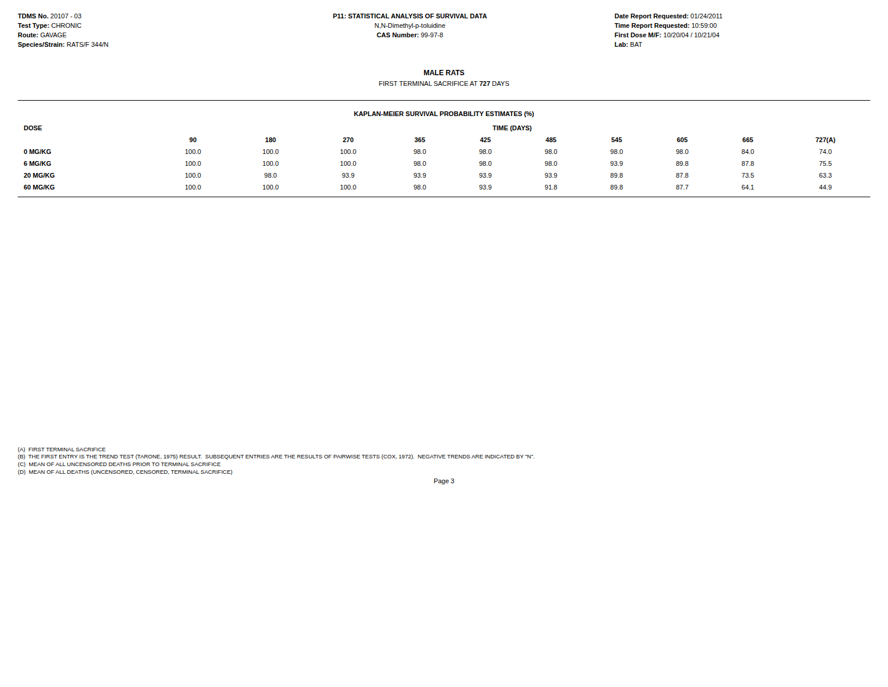TDMS No. 20107 - 03
Test Type: CHRONIC
Route: GAVAGE
Species/Strain: RATS/F 344/N
P11: STATISTICAL ANALYSIS OF SURVIVAL DATA
N,N-Dimethyl-p-toluidine
CAS Number: 99-97-8
Date Report Requested: 01/24/2011
Time Report Requested: 10:59:00
First Dose M/F: 10/20/04 / 10/21/04
Lab: BAT
MALE RATS
FIRST TERMINAL SACRIFICE AT 727 DAYS
KAPLAN-MEIER SURVIVAL PROBABILITY ESTIMATES (%)
| DOSE | TIME (DAYS) |
| --- | --- |
| | 90 | 180 | 270 | 365 | 425 | 485 | 545 | 605 | 665 | 727(A) |
| 0 MG/KG | 100.0 | 100.0 | 100.0 | 98.0 | 98.0 | 98.0 | 98.0 | 98.0 | 84.0 | 74.0 |
| 6 MG/KG | 100.0 | 100.0 | 100.0 | 98.0 | 98.0 | 98.0 | 93.9 | 89.8 | 87.8 | 75.5 |
| 20 MG/KG | 100.0 | 98.0 | 93.9 | 93.9 | 93.9 | 93.9 | 89.8 | 87.8 | 73.5 | 63.3 |
| 60 MG/KG | 100.0 | 100.0 | 100.0 | 98.0 | 93.9 | 91.8 | 89.8 | 87.7 | 64.1 | 44.9 |
(A) FIRST TERMINAL SACRIFICE
(B) THE FIRST ENTRY IS THE TREND TEST (TARONE, 1975) RESULT. SUBSEQUENT ENTRIES ARE THE RESULTS OF PAIRWISE TESTS (COX, 1972). NEGATIVE TRENDS ARE INDICATED BY "N".
(C) MEAN OF ALL UNCENSORED DEATHS PRIOR TO TERMINAL SACRIFICE
(D) MEAN OF ALL DEATHS (UNCENSORED, CENSORED, TERMINAL SACRIFICE)
Page 3